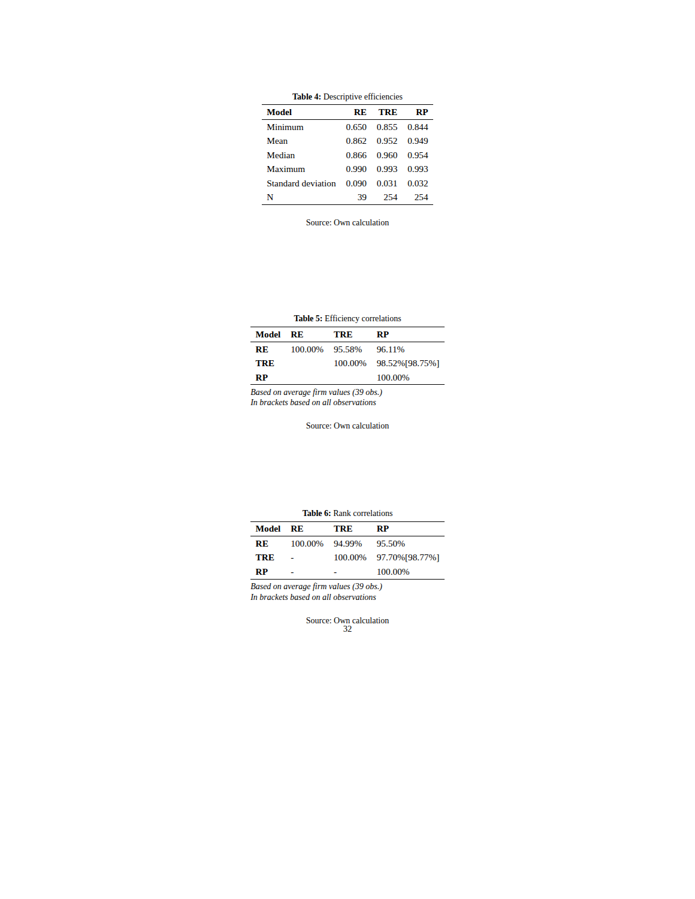Table 4: Descriptive efficiencies
| Model | RE | TRE | RP |
| --- | --- | --- | --- |
| Minimum | 0.650 | 0.855 | 0.844 |
| Mean | 0.862 | 0.952 | 0.949 |
| Median | 0.866 | 0.960 | 0.954 |
| Maximum | 0.990 | 0.993 | 0.993 |
| Standard deviation | 0.090 | 0.031 | 0.032 |
| N | 39 | 254 | 254 |
Source: Own calculation
Table 5: Efficiency correlations
| Model | RE | TRE | RP |
| --- | --- | --- | --- |
| RE | 100.00% | 95.58% | 96.11% |
| TRE | | 100.00% | 98.52%[98.75%] |
| RP | | | 100.00% |
Based on average firm values (39 obs.)
In brackets based on all observations
Source: Own calculation
Table 6: Rank correlations
| Model | RE | TRE | RP |
| --- | --- | --- | --- |
| RE | 100.00% | 94.99% | 95.50% |
| TRE | - | 100.00% | 97.70%[98.77%] |
| RP | - | - | 100.00% |
Based on average firm values (39 obs.)
In brackets based on all observations
Source: Own calculation
32